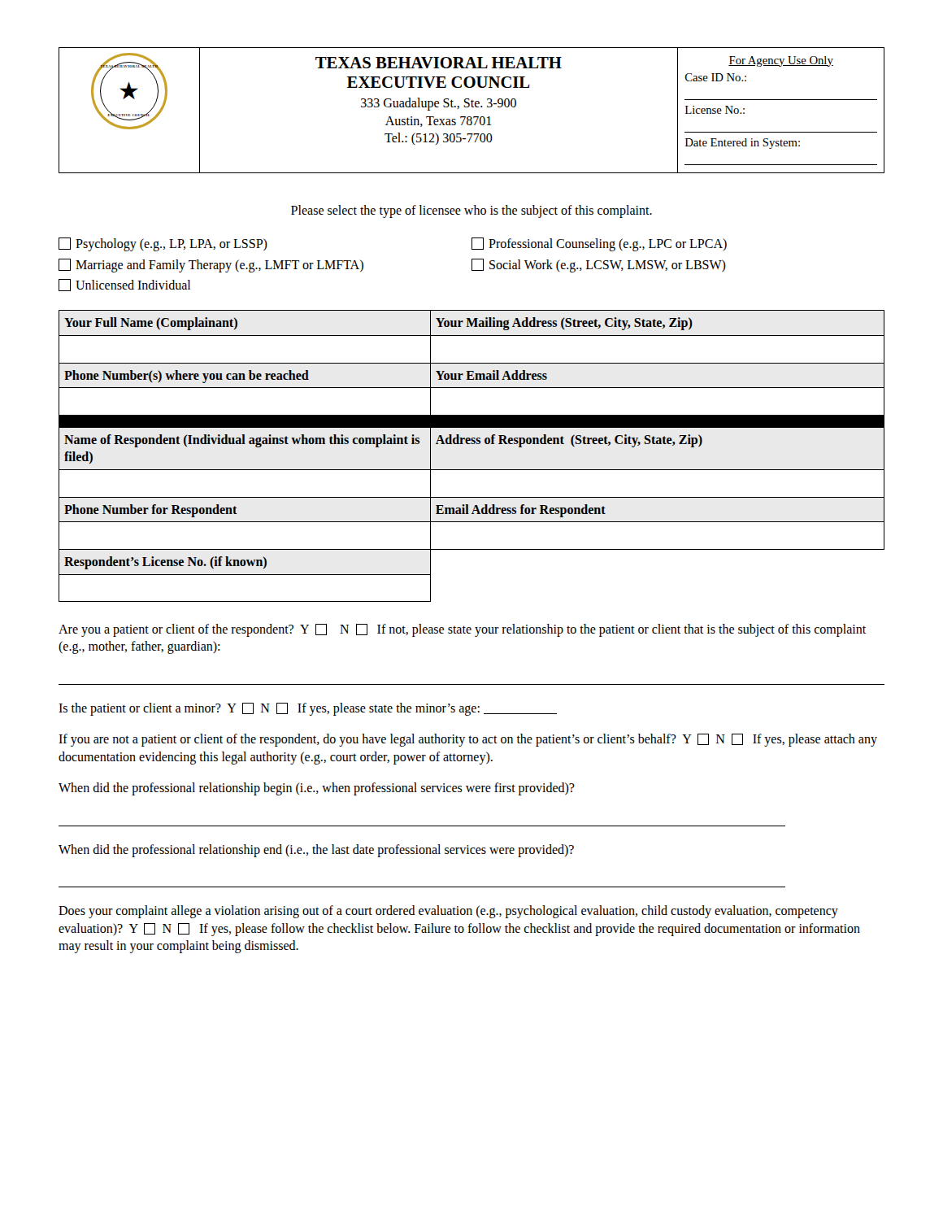| TEXAS BEHAVIORAL HEALTH ★ EXECUTIVE COUNCIL | TEXAS BEHAVIORAL HEALTH EXECUTIVE COUNCIL 333 Guadalupe St., Ste. 3-900 Austin, Texas 78701 Tel.: (512) 305-7700 | For Agency Use Only Case ID No.: License No.: Date Entered in System: |
Please select the type of licensee who is the subject of this complaint.
| Psychology (e.g., LP, LPA, or LSSP) | Professional Counseling (e.g., LPC or LPCA) |
| Marriage and Family Therapy (e.g., LMFT or LMFTA) | Social Work (e.g., LCSW, LMSW, or LBSW) |
| Unlicensed Individual | |
| Your Full Name (Complainant) | Your Mailing Address (Street, City, State, Zip) |
| Phone Number(s) where you can be reached | Your Email Address |
| Name of Respondent (Individual against whom this complaint is filed) | Address of Respondent (Street, City, State, Zip) |
| Phone Number for Respondent | Email Address for Respondent |
| Respondent’s License No. (if known) | |
Are you a patient or client of the respondent? Y N If not, please state your relationship to the patient or client that is the subject of this complaint (e.g., mother, father, guardian):
Is the patient or client a minor? Y N If yes, please state the minor’s age:
If you are not a patient or client of the respondent, do you have legal authority to act on the patient’s or client’s behalf? Y N If yes, please attach any documentation evidencing this legal authority (e.g., court order, power of attorney).
When did the professional relationship begin (i.e., when professional services were first provided)?
When did the professional relationship end (i.e., the last date professional services were provided)?
Does your complaint allege a violation arising out of a court ordered evaluation (e.g., psychological evaluation, child custody evaluation, competency evaluation)? Y N If yes, please follow the checklist below. Failure to follow the checklist and provide the required documentation or information may result in your complaint being dismissed.